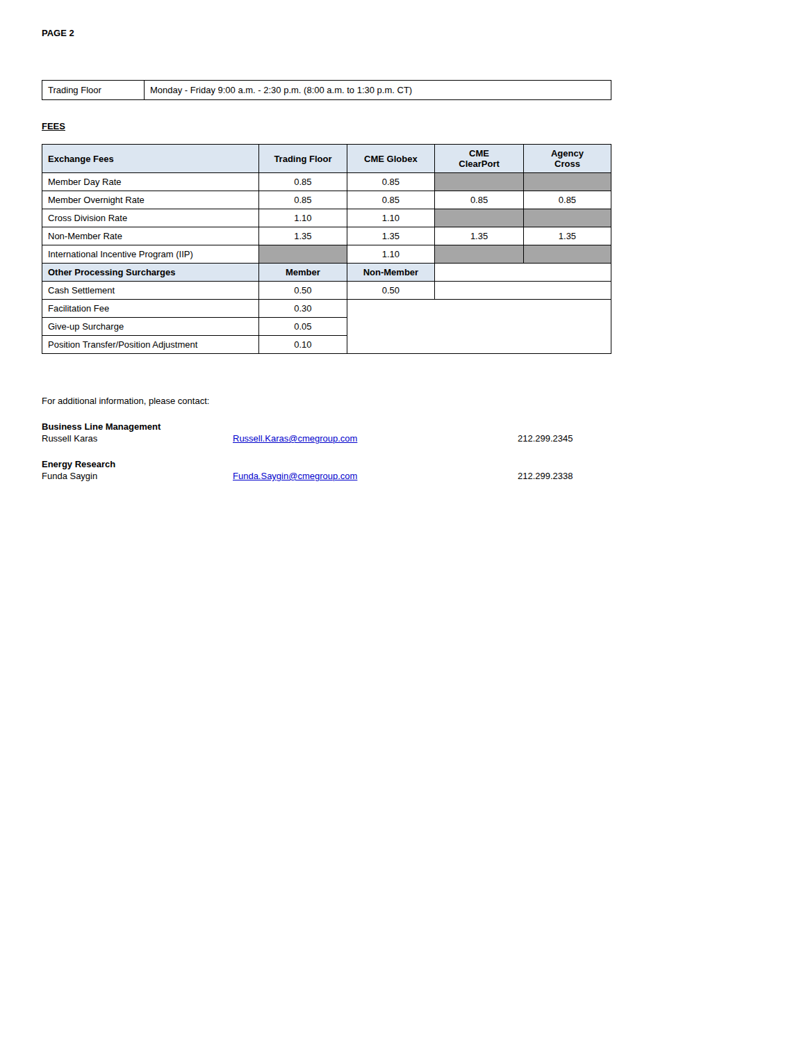PAGE 2
| Trading Floor | Monday - Friday 9:00 a.m. - 2:30 p.m. (8:00 a.m. to 1:30 p.m. CT) |
FEES
| Exchange Fees | Trading Floor | CME Globex | CME ClearPort | Agency Cross |
| --- | --- | --- | --- | --- |
| Member Day Rate | 0.85 | 0.85 | | |
| Member Overnight Rate | 0.85 | 0.85 | 0.85 | 0.85 |
| Cross Division Rate | 1.10 | 1.10 | | |
| Non-Member Rate | 1.35 | 1.35 | 1.35 | 1.35 |
| International Incentive Program (IIP) | | 1.10 | | |
| Other Processing Surcharges | Member | Non-Member | |
| Cash Settlement | 0.50 | 0.50 | |
| Facilitation Fee | 0.30 | |
| Give-up Surcharge | 0.05 |
| Position Transfer/Position Adjustment | 0.10 |
For additional information, please contact:
Business Line Management
Russell Karas
Russell.Karas@cmegroup.com
212.299.2345
Energy Research
Funda Saygin
Funda.Saygin@cmegroup.com
212.299.2338